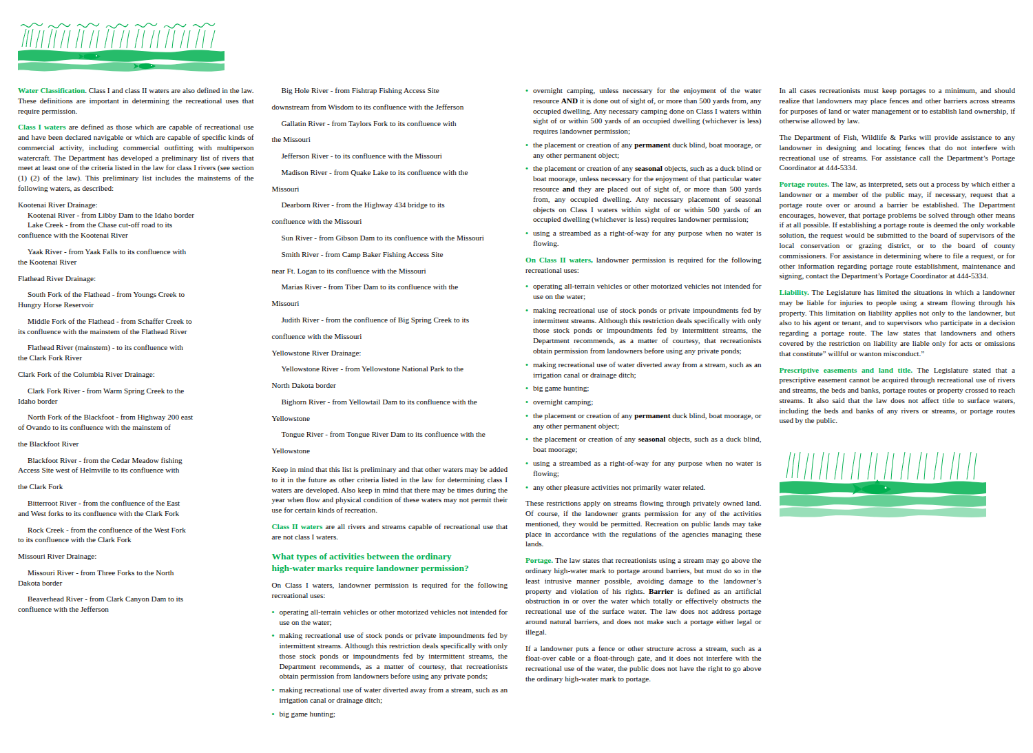Water Classification. Class I and class II waters are also defined in the law. These definitions are important in determining the recreational uses that require permission.
Class I waters are defined as those which are capable of recreational use and have been declared navigable or which are capable of specific kinds of commercial activity, including commercial outfitting with multiperson watercraft. The Department has developed a preliminary list of rivers that meet at least one of the criteria listed in the law for class I rivers (see section (1) (2) of the law). This preliminary list includes the mainstems of the following waters, as described:
Kootenai River Drainage:
Kootenai River - from Libby Dam to the Idaho border
Lake Creek - from the Chase cut-off road to its
confluence with the Kootenai River
Yaak River - from Yaak Falls to its confluence with
the Kootenai River
Flathead River Drainage:
South Fork of the Flathead - from Youngs Creek to
Hungry Horse Reservoir
Middle Fork of the Flathead - from Schaffer Creek to
its confluence with the mainstem of the Flathead River
Flathead River (mainstem) - to its confluence with
the Clark Fork River
Clark Fork of the Columbia River Drainage:
Clark Fork River - from Warm Spring Creek to the
Idaho border
North Fork of the Blackfoot - from Highway 200 east
of Ovando to its confluence with the mainstem of
the Blackfoot River
Blackfoot River - from the Cedar Meadow fishing
Access Site west of Helmville to its confluence with
the Clark Fork
Bitterroot River - from the confluence of the East
and West forks to its confluence with the Clark Fork
Rock Creek - from the confluence of the West Fork
to its confluence with the Clark Fork
Missouri River Drainage:
Missouri River - from Three Forks to the North
Dakota border
Beaverhead River - from Clark Canyon Dam to its
confluence with the Jefferson
Big Hole River - from Fishtrap Fishing Access Site
downstream from Wisdom to its confluence with the Jefferson
Gallatin River - from Taylors Fork to its confluence with
the Missouri
Jefferson River - to its confluence with the Missouri
Madison River - from Quake Lake to its confluence with the
Missouri
Dearborn River - from the Highway 434 bridge to its
confluence with the Missouri
Sun River - from Gibson Dam to its confluence with the Missouri
Smith River - from Camp Baker Fishing Access Site
near Ft. Logan to its confluence with the Missouri
Marias River - from Tiber Dam to its confluence with the
Missouri
Judith River - from the confluence of Big Spring Creek to its
confluence with the Missouri
Yellowstone River Drainage:
Yellowstone River - from Yellowstone National Park to the
North Dakota border
Bighorn River - from Yellowtail Dam to its confluence with the
Yellowstone
Tongue River - from Tongue River Dam to its confluence with the
Yellowstone
Keep in mind that this list is preliminary and that other waters may be added to it in the future as other criteria listed in the law for determining class I waters are developed. Also keep in mind that there may be times during the year when flow and physical condition of these waters may not permit their use for certain kinds of recreation.
Class II waters are all rivers and streams capable of recreational use that are not class I waters.
What types of activities between the ordinary
high-water marks require landowner permission?
On Class I waters, landowner permission is required for the following recreational uses:
operating all-terrain vehicles or other motorized vehicles not intended for use on the water;
making recreational use of stock ponds or private impoundments fed by intermittent streams. Although this restriction deals specifically with only those stock ponds or impoundments fed by intermittent streams, the Department recommends, as a matter of courtesy, that recreationists obtain permission from landowners before using any private ponds;
making recreational use of water diverted away from a stream, such as an irrigation canal or drainage ditch;
big game hunting;
overnight camping, unless necessary for the enjoyment of the water resource AND it is done out of sight of, or more than 500 yards from, any occupied dwelling. Any necessary camping done on Class I waters within sight of or within 500 yards of an occupied dwelling (whichever is less) requires landowner permission;
the placement or creation of any permanent duck blind, boat moorage, or any other permanent object;
the placement or creation of any seasonal objects, such as a duck blind or boat moorage, unless necessary for the enjoyment of that particular water resource and they are placed out of sight of, or more than 500 yards from, any occupied dwelling. Any necessary placement of seasonal objects on Class I waters within sight of or within 500 yards of an occupied dwelling (whichever is less) requires landowner permission;
using a streambed as a right-of-way for any purpose when no water is flowing.
On Class II waters, landowner permission is required for the following recreational uses:
operating all-terrain vehicles or other motorized vehicles not intended for use on the water;
making recreational use of stock ponds or private impoundments fed by intermittent streams. Although this restriction deals specifically with only those stock ponds or impoundments fed by intermittent streams, the Department recommends, as a matter of courtesy, that recreationists obtain permission from landowners before using any private ponds;
making recreational use of water diverted away from a stream, such as an irrigation canal or drainage ditch;
big game hunting;
overnight camping;
the placement or creation of any permanent duck blind, boat moorage, or any other permanent object;
the placement or creation of any seasonal objects, such as a duck blind, boat moorage;
using a streambed as a right-of-way for any purpose when no water is flowing;
any other pleasure activities not primarily water related.
These restrictions apply on streams flowing through privately owned land. Of course, if the landowner grants permission for any of the activities mentioned, they would be permitted. Recreation on public lands may take place in accordance with the regulations of the agencies managing these lands.
Portage. The law states that recreationists using a stream may go above the ordinary high-water mark to portage around barriers, but must do so in the least intrusive manner possible, avoiding damage to the landowner’s property and violation of his rights. Barrier is defined as an artificial obstruction in or over the water which totally or effectively obstructs the recreational use of the surface water. The law does not address portage around natural barriers, and does not make such a portage either legal or illegal.
If a landowner puts a fence or other structure across a stream, such as a float-over cable or a float-through gate, and it does not interfere with the recreational use of the water, the public does not have the right to go above the ordinary high-water mark to portage.
In all cases recreationists must keep portages to a minimum, and should realize that landowners may place fences and other barriers across streams for purposes of land or water management or to establish land ownership, if otherwise allowed by law.
The Department of Fish, Wildlife & Parks will provide assistance to any landowner in designing and locating fences that do not interfere with recreational use of streams. For assistance call the Department’s Portage Coordinator at 444-5334.
Portage routes. The law, as interpreted, sets out a process by which either a landowner or a member of the public may, if necessary, request that a portage route over or around a barrier be established. The Department encourages, however, that portage problems be solved through other means if at all possible. If establishing a portage route is deemed the only workable solution, the request would be submitted to the board of supervisors of the local conservation or grazing district, or to the board of county commissioners. For assistance in determining where to file a request, or for other information regarding portage route establishment, maintenance and signing, contact the Department’s Portage Coordinator at 444-5334.
Liability. The Legislature has limited the situations in which a landowner may be liable for injuries to people using a stream flowing through his property. This limitation on liability applies not only to the landowner, but also to his agent or tenant, and to supervisors who participate in a decision regarding a portage route. The law states that landowners and others covered by the restriction on liability are liable only for acts or omissions that constitute” willful or wanton misconduct.”
Prescriptive easements and land title. The Legislature stated that a prescriptive easement cannot be acquired through recreational use of rivers and streams, the beds and banks, portage routes or property crossed to reach streams. It also said that the law does not affect title to surface waters, including the beds and banks of any rivers or streams, or portage routes used by the public.